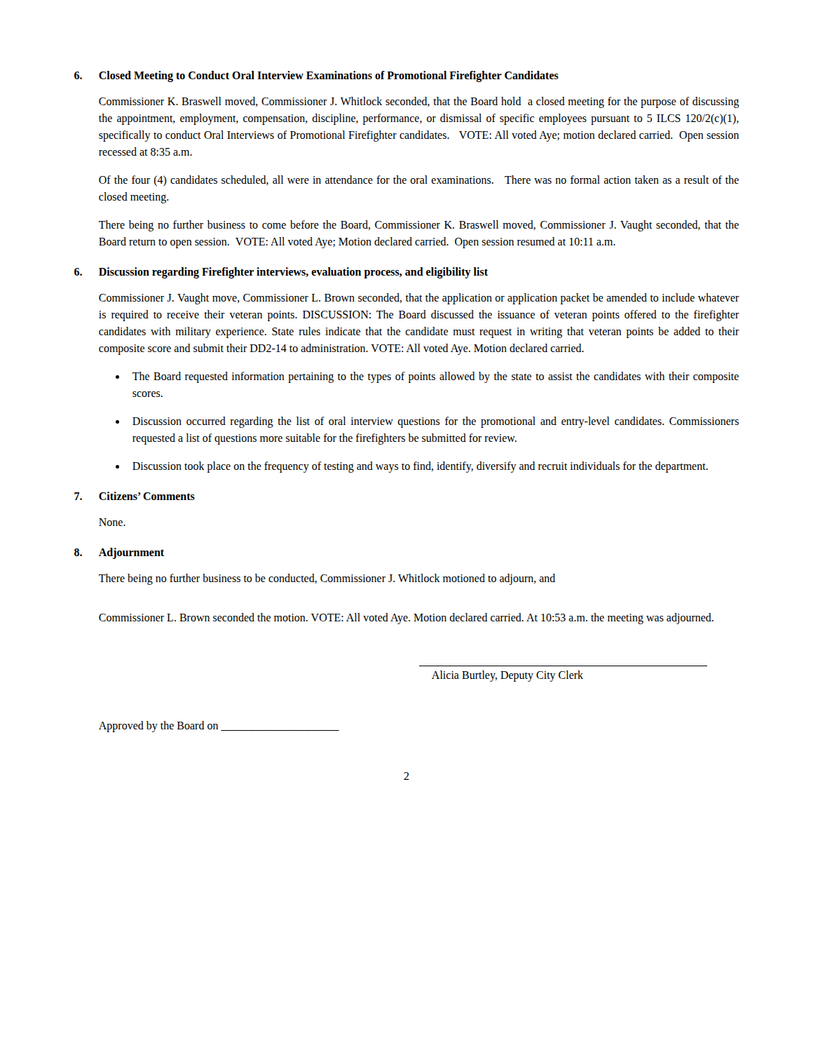6. Closed Meeting to Conduct Oral Interview Examinations of Promotional Firefighter Candidates
Commissioner K. Braswell moved, Commissioner J. Whitlock seconded, that the Board hold a closed meeting for the purpose of discussing the appointment, employment, compensation, discipline, performance, or dismissal of specific employees pursuant to 5 ILCS 120/2(c)(1), specifically to conduct Oral Interviews of Promotional Firefighter candidates. VOTE: All voted Aye; motion declared carried. Open session recessed at 8:35 a.m.
Of the four (4) candidates scheduled, all were in attendance for the oral examinations. There was no formal action taken as a result of the closed meeting.
There being no further business to come before the Board, Commissioner K. Braswell moved, Commissioner J. Vaught seconded, that the Board return to open session. VOTE: All voted Aye; Motion declared carried. Open session resumed at 10:11 a.m.
6. Discussion regarding Firefighter interviews, evaluation process, and eligibility list
Commissioner J. Vaught move, Commissioner L. Brown seconded, that the application or application packet be amended to include whatever is required to receive their veteran points. DISCUSSION: The Board discussed the issuance of veteran points offered to the firefighter candidates with military experience. State rules indicate that the candidate must request in writing that veteran points be added to their composite score and submit their DD2-14 to administration. VOTE: All voted Aye. Motion declared carried.
The Board requested information pertaining to the types of points allowed by the state to assist the candidates with their composite scores.
Discussion occurred regarding the list of oral interview questions for the promotional and entry-level candidates. Commissioners requested a list of questions more suitable for the firefighters be submitted for review.
Discussion took place on the frequency of testing and ways to find, identify, diversify and recruit individuals for the department.
7. Citizens’ Comments
None.
8. Adjournment
There being no further business to be conducted, Commissioner J. Whitlock motioned to adjourn, and
Commissioner L. Brown seconded the motion. VOTE: All voted Aye. Motion declared carried. At 10:53 a.m. the meeting was adjourned.
Alicia Burtley, Deputy City Clerk
Approved by the Board on _____________________
2